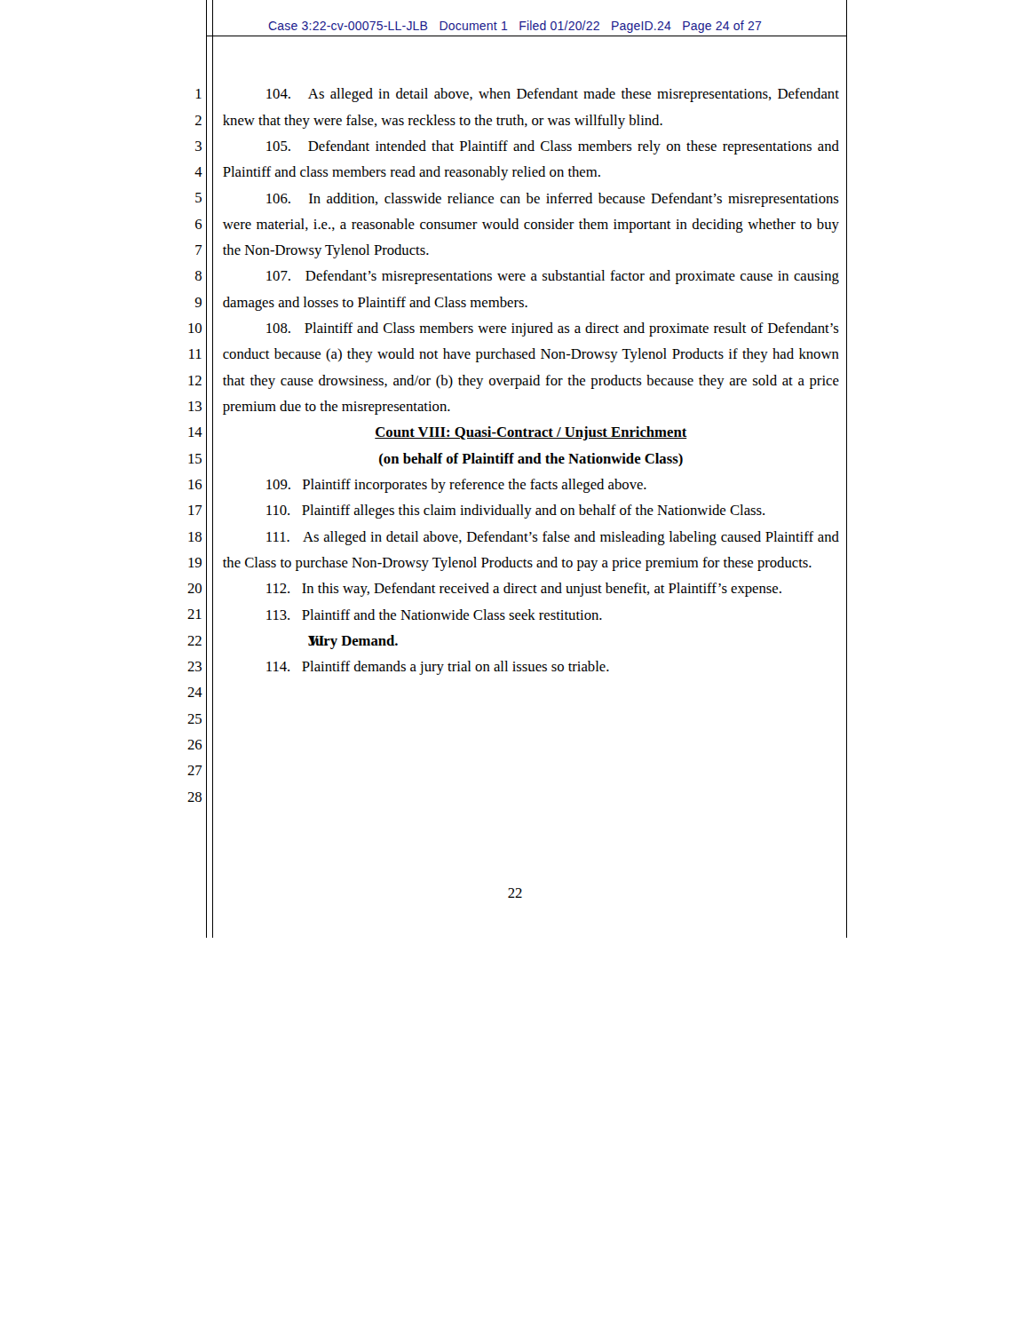Case 3:22-cv-00075-LL-JLB Document 1 Filed 01/20/22 PageID.24 Page 24 of 27
1
2
3
4
5
6
7
8
9
10
11
12
13
14
15
16
17
18
19
20
21
22
23
24
25
26
27
28
104. As alleged in detail above, when Defendant made these misrepresentations, Defendant knew that they were false, was reckless to the truth, or was willfully blind.
105. Defendant intended that Plaintiff and Class members rely on these representations and Plaintiff and class members read and reasonably relied on them.
106. In addition, classwide reliance can be inferred because Defendant’s misrepresentations were material, i.e., a reasonable consumer would consider them important in deciding whether to buy the Non-Drowsy Tylenol Products.
107. Defendant’s misrepresentations were a substantial factor and proximate cause in causing damages and losses to Plaintiff and Class members.
108. Plaintiff and Class members were injured as a direct and proximate result of Defendant’s conduct because (a) they would not have purchased Non-Drowsy Tylenol Products if they had known that they cause drowsiness, and/or (b) they overpaid for the products because they are sold at a price premium due to the misrepresentation.
Count VIII: Quasi-Contract / Unjust Enrichment
(on behalf of Plaintiff and the Nationwide Class)
109. Plaintiff incorporates by reference the facts alleged above.
110. Plaintiff alleges this claim individually and on behalf of the Nationwide Class.
111. As alleged in detail above, Defendant’s false and misleading labeling caused Plaintiff and the Class to purchase Non-Drowsy Tylenol Products and to pay a price premium for these products.
112. In this way, Defendant received a direct and unjust benefit, at Plaintiff’s expense.
113. Plaintiff and the Nationwide Class seek restitution.
VI. Jury Demand.
114. Plaintiff demands a jury trial on all issues so triable.
22